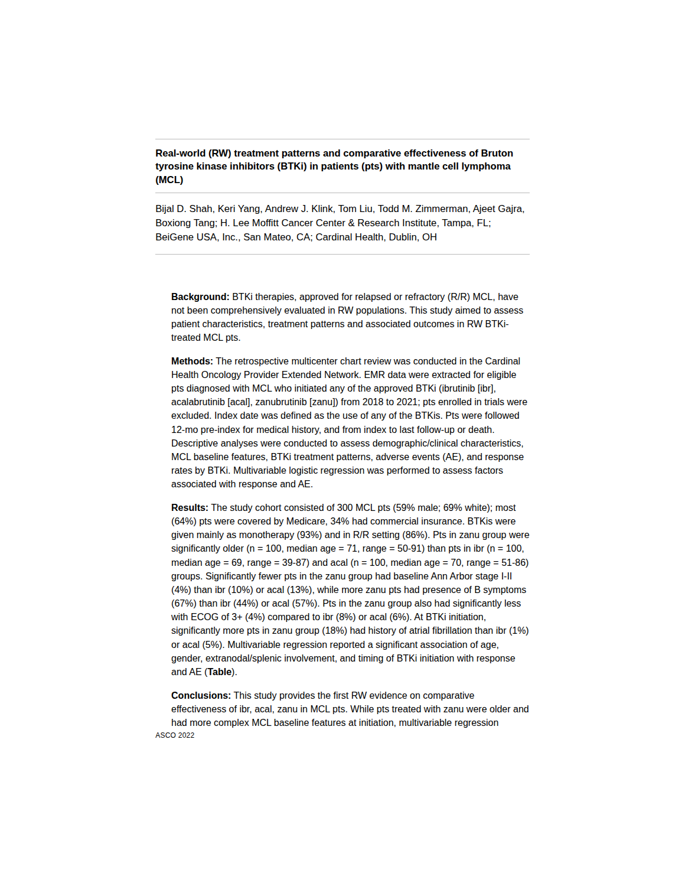Real-world (RW) treatment patterns and comparative effectiveness of Bruton tyrosine kinase inhibitors (BTKi) in patients (pts) with mantle cell lymphoma (MCL)
Bijal D. Shah, Keri Yang, Andrew J. Klink, Tom Liu, Todd M. Zimmerman, Ajeet Gajra, Boxiong Tang; H. Lee Moffitt Cancer Center & Research Institute, Tampa, FL; BeiGene USA, Inc., San Mateo, CA; Cardinal Health, Dublin, OH
Background: BTKi therapies, approved for relapsed or refractory (R/R) MCL, have not been comprehensively evaluated in RW populations. This study aimed to assess patient characteristics, treatment patterns and associated outcomes in RW BTKi-treated MCL pts.
Methods: The retrospective multicenter chart review was conducted in the Cardinal Health Oncology Provider Extended Network. EMR data were extracted for eligible pts diagnosed with MCL who initiated any of the approved BTKi (ibrutinib [ibr], acalabrutinib [acal], zanubrutinib [zanu]) from 2018 to 2021; pts enrolled in trials were excluded. Index date was defined as the use of any of the BTKis. Pts were followed 12-mo pre-index for medical history, and from index to last follow-up or death. Descriptive analyses were conducted to assess demographic/clinical characteristics, MCL baseline features, BTKi treatment patterns, adverse events (AE), and response rates by BTKi. Multivariable logistic regression was performed to assess factors associated with response and AE.
Results: The study cohort consisted of 300 MCL pts (59% male; 69% white); most (64%) pts were covered by Medicare, 34% had commercial insurance. BTKis were given mainly as monotherapy (93%) and in R/R setting (86%). Pts in zanu group were significantly older (n = 100, median age = 71, range = 50-91) than pts in ibr (n = 100, median age = 69, range = 39-87) and acal (n = 100, median age = 70, range = 51-86) groups. Significantly fewer pts in the zanu group had baseline Ann Arbor stage I-II (4%) than ibr (10%) or acal (13%), while more zanu pts had presence of B symptoms (67%) than ibr (44%) or acal (57%). Pts in the zanu group also had significantly less with ECOG of 3+ (4%) compared to ibr (8%) or acal (6%). At BTKi initiation, significantly more pts in zanu group (18%) had history of atrial fibrillation than ibr (1%) or acal (5%). Multivariable regression reported a significant association of age, gender, extranodal/splenic involvement, and timing of BTKi initiation with response and AE (Table).
Conclusions: This study provides the first RW evidence on comparative effectiveness of ibr, acal, zanu in MCL pts. While pts treated with zanu were older and had more complex MCL baseline features at initiation, multivariable regression
ASCO 2022